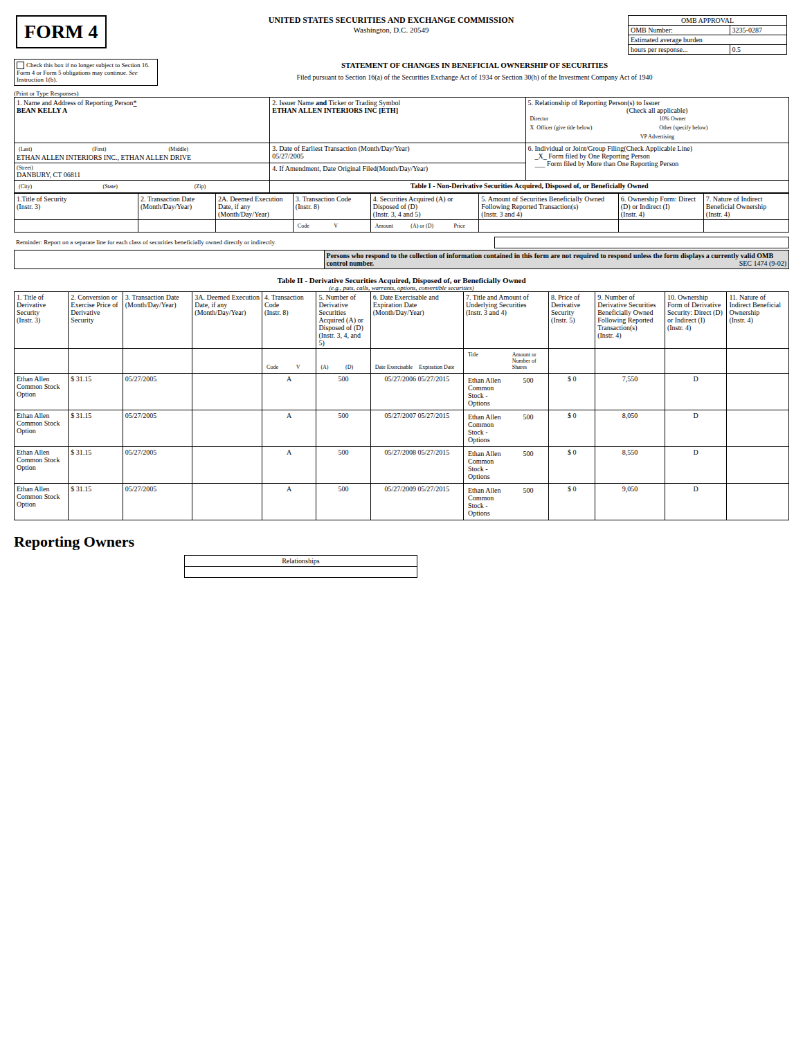| FORM 4 | UNITED STATES SECURITIES AND EXCHANGE COMMISSION Washington, D.C. 20549 | / OMB APPROVAL / / OMB Number: / 3235-0287 / / Estimated average burden / / hours per response... / 0.5 / |
| Check this box if no longer subject to Section 16. Form 4 or Form 5 obligations may continue. See Instruction 1(b). | Statement of Changes in Beneficial Ownership of Securities Filed pursuant to Section 16(a) of the Securities Exchange Act of 1934 or Section 30(h) of the Investment Company Act of 1940 |
(Print or Type Responses)
| 1. Name and Address of Reporting Person * BEAN KELLY A | 2. Issuer Name and Ticker or Trading Symbol ETHAN ALLEN INTERIORS INC [ETH] | 5. Relationship of Reporting Person(s) to Issuer (Check all applicable) / Director / 10% Owner / / X Officer (give title below) / Other (specify below) / / VP Advertising / |
| / (Last) / (First) / (Middle) / ETHAN ALLEN INTERIORS INC., ETHAN ALLEN DRIVE | 3. Date of Earliest Transaction (Month/Day/Year) 05/27/2005 | 6. Individual or Joint/Group Filing(Check Applicable Line) _X_ Form filed by One Reporting Person ___ Form filed by More than One Reporting Person |
| (Street) DANBURY, CT 06811 | 4. If Amendment, Date Original Filed(Month/Day/Year) |
| / (City) / (State) / (Zip) / | Table I - Non-Derivative Securities Acquired, Disposed of, or Beneficially Owned |
| 1.Title of Security (Instr. 3) | 2. Transaction Date (Month/Day/Year) | 2A. Deemed Execution Date, if any (Month/Day/Year) | 3. Transaction Code (Instr. 8) | 4. Securities Acquired (A) or Disposed of (D) (Instr. 3, 4 and 5) | 5. Amount of Securities Beneficially Owned Following Reported Transaction(s) (Instr. 3 and 4) | 6. Ownership Form: Direct (D) or Indirect (I) (Instr. 4) | 7. Nature of Indirect Beneficial Ownership (Instr. 4) |
| | | | / Code / V / | / Amount / (A) or (D) / Price / | | | |
| Reminder: Report on a separate line for each class of securities beneficially owned directly or indirectly. | |
| | Persons who respond to the collection of information contained in this form are not required to respond unless the form displays a currently valid OMB control number. SEC 1474 (9-02) |
Table II - Derivative Securities Acquired, Disposed of, or Beneficially Owned
(e.g., puts, calls, warrants, options, convertible securities)
| 1. Title of Derivative Security (Instr. 3) | 2. Conversion or Exercise Price of Derivative Security | 3. Transaction Date (Month/Day/Year) | 3A. Deemed Execution Date, if any (Month/Day/Year) | 4. Transaction Code (Instr. 8) | 5. Number of Derivative Securities Acquired (A) or Disposed of (D) (Instr. 3, 4, and 5) | 6. Date Exercisable and Expiration Date (Month/Day/Year) | 7. Title and Amount of Underlying Securities (Instr. 3 and 4) | 8. Price of Derivative Security (Instr. 5) | 9. Number of Derivative Securities Beneficially Owned Following Reported Transaction(s) (Instr. 4) | 10. Ownership Form of Derivative Security: Direct (D) or Indirect (I) (Instr. 4) | 11. Nature of Indirect Beneficial Ownership (Instr. 4) |
| | | | | / Code / V / | / (A) / (D) / | / Date Exercisable / Expiration Date / | / Title / Amount or Number of Shares / | | | | |
| Ethan Allen Common Stock Option | $ 31.15 | 05/27/2005 | | A | 500 | 05/27/2006 05/27/2015 | / Ethan Allen Common Stock - Options / 500 / | $ 0 | 7,550 | D | |
| Ethan Allen Common Stock Option | $ 31.15 | 05/27/2005 | | A | 500 | 05/27/2007 05/27/2015 | / Ethan Allen Common Stock - Options / 500 / | $ 0 | 8,050 | D | |
| Ethan Allen Common Stock Option | $ 31.15 | 05/27/2005 | | A | 500 | 05/27/2008 05/27/2015 | / Ethan Allen Common Stock - Options / 500 / | $ 0 | 8,550 | D | |
| Ethan Allen Common Stock Option | $ 31.15 | 05/27/2005 | | A | 500 | 05/27/2009 05/27/2015 | / Ethan Allen Common Stock - Options / 500 / | $ 0 | 9,050 | D | |
Reporting Owners
| | Relationships | |